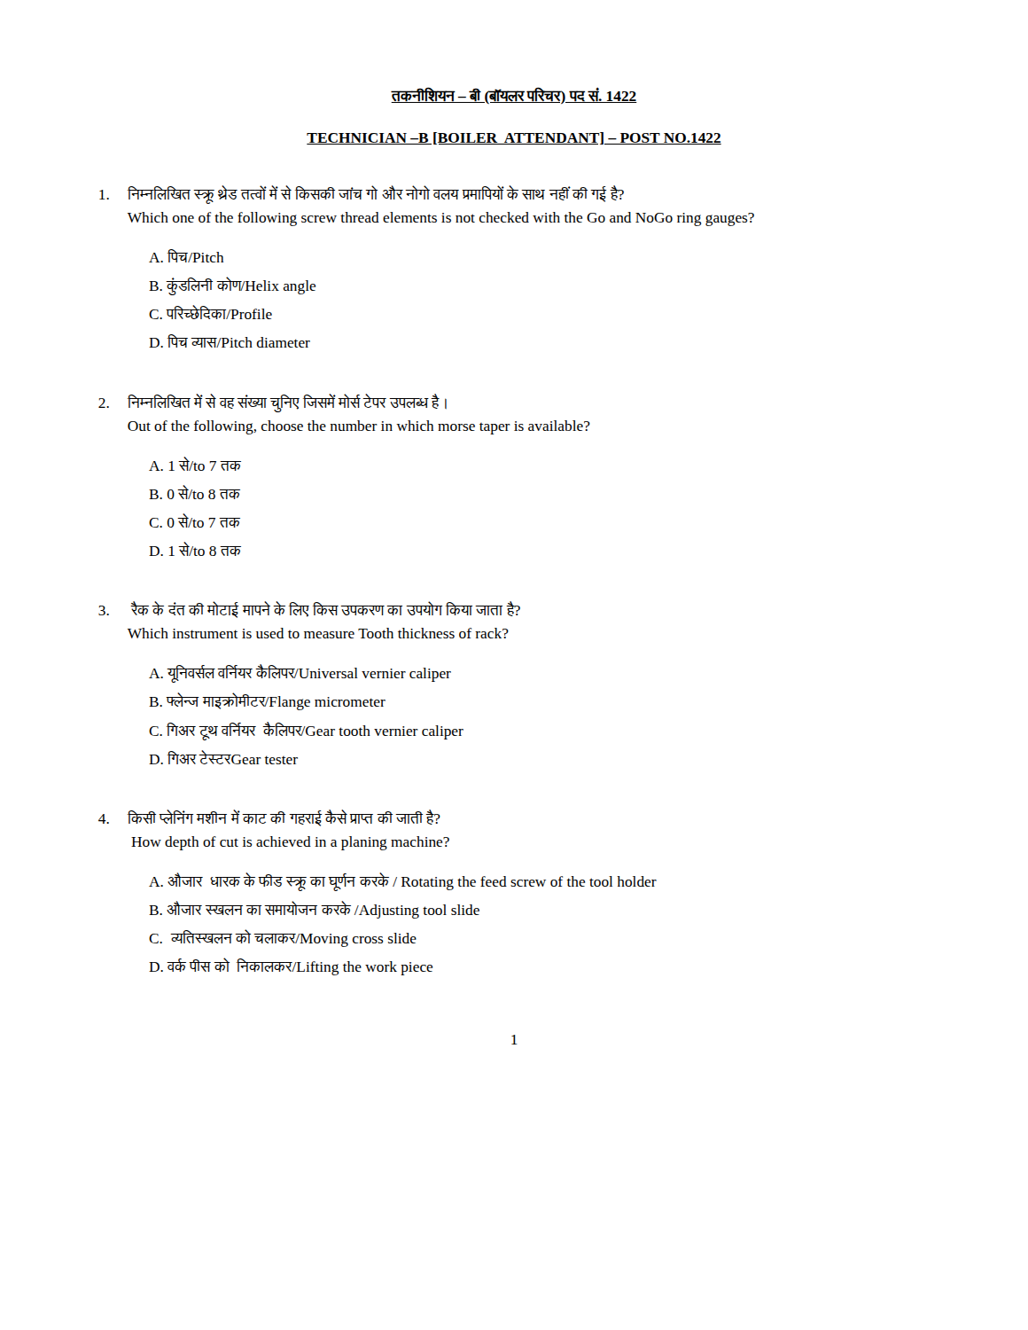तकनीशियन – बी (बॉयलर परिचर) पद सं. 1422
TECHNICIAN –B [BOILER ATTENDANT] – POST NO.1422
निम्नलिखित स्क्रू थ्रेड तत्वों में से किसकी जांच गो और नोगो वलय प्रमापियों के साथ नहीं की गई है? Which one of the following screw thread elements is not checked with the Go and NoGo ring gauges?
A. पिच/Pitch
B. कुंडलिनी कोण/Helix angle
C. परिच्छेदिका/Profile
D. पिच व्यास/Pitch diameter
निम्नलिखित में से वह संख्या चुनिए जिसमें मोर्स टेपर उपलब्ध है। Out of the following, choose the number in which morse taper is available?
A. 1 से/to 7 तक
B. 0 से/to 8 तक
C. 0 से/to 7 तक
D. 1 से/to 8 तक
रैक के दंत की मोटाई मापने के लिए किस उपकरण का उपयोग किया जाता है? Which instrument is used to measure Tooth thickness of rack?
A. यूनिवर्सल वर्नियर कैलिपर/Universal vernier caliper
B. फ्लेन्ज माइक्रोमीटर/Flange micrometer
C. गिअर टूथ वर्नियर कैलिपर/Gear tooth vernier caliper
D. गिअर टेस्टरGear tester
किसी प्लेनिंग मशीन में काट की गहराई कैसे प्राप्त की जाती है? How depth of cut is achieved in a planing machine?
A. औजार धारक के फीड स्क्रू का घूर्णन करके / Rotating the feed screw of the tool holder
B. औजार स्खलन का समायोजन करके /Adjusting tool slide
C. व्यतिस्खलन को चलाकर/Moving cross slide
D. वर्क पीस को निकालकर/Lifting the work piece
1